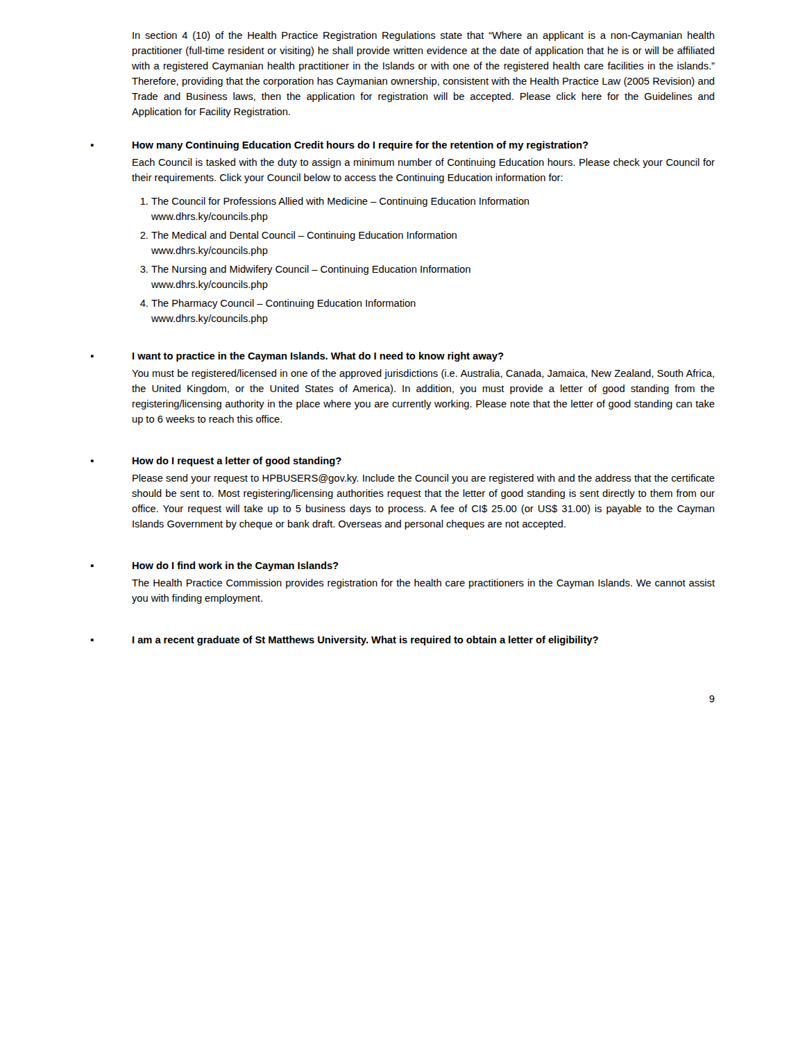In section 4 (10) of the Health Practice Registration Regulations state that “Where an applicant is a non-Caymanian health practitioner (full-time resident or visiting) he shall provide written evidence at the date of application that he is or will be affiliated with a registered Caymanian health practitioner in the Islands or with one of the registered health care facilities in the islands.” Therefore, providing that the corporation has Caymanian ownership, consistent with the Health Practice Law (2005 Revision) and Trade and Business laws, then the application for registration will be accepted. Please click here for the Guidelines and Application for Facility Registration.
▪
How many Continuing Education Credit hours do I require for the retention of my registration?
Each Council is tasked with the duty to assign a minimum number of Continuing Education hours. Please check your Council for their requirements. Click your Council below to access the Continuing Education information for:
The Council for Professions Allied with Medicine – Continuing Education Information www.dhrs.ky/councils.php
The Medical and Dental Council – Continuing Education Information www.dhrs.ky/councils.php
The Nursing and Midwifery Council – Continuing Education Information www.dhrs.ky/councils.php
The Pharmacy Council – Continuing Education Information www.dhrs.ky/councils.php
▪
I want to practice in the Cayman Islands. What do I need to know right away?
You must be registered/licensed in one of the approved jurisdictions (i.e. Australia, Canada, Jamaica, New Zealand, South Africa, the United Kingdom, or the United States of America). In addition, you must provide a letter of good standing from the registering/licensing authority in the place where you are currently working. Please note that the letter of good standing can take up to 6 weeks to reach this office.
▪
How do I request a letter of good standing?
Please send your request to HPBUSERS@gov.ky. Include the Council you are registered with and the address that the certificate should be sent to. Most registering/licensing authorities request that the letter of good standing is sent directly to them from our office. Your request will take up to 5 business days to process. A fee of CI$ 25.00 (or US$ 31.00) is payable to the Cayman Islands Government by cheque or bank draft. Overseas and personal cheques are not accepted.
▪
How do I find work in the Cayman Islands?
The Health Practice Commission provides registration for the health care practitioners in the Cayman Islands. We cannot assist you with finding employment.
▪
I am a recent graduate of St Matthews University. What is required to obtain a letter of eligibility?
9